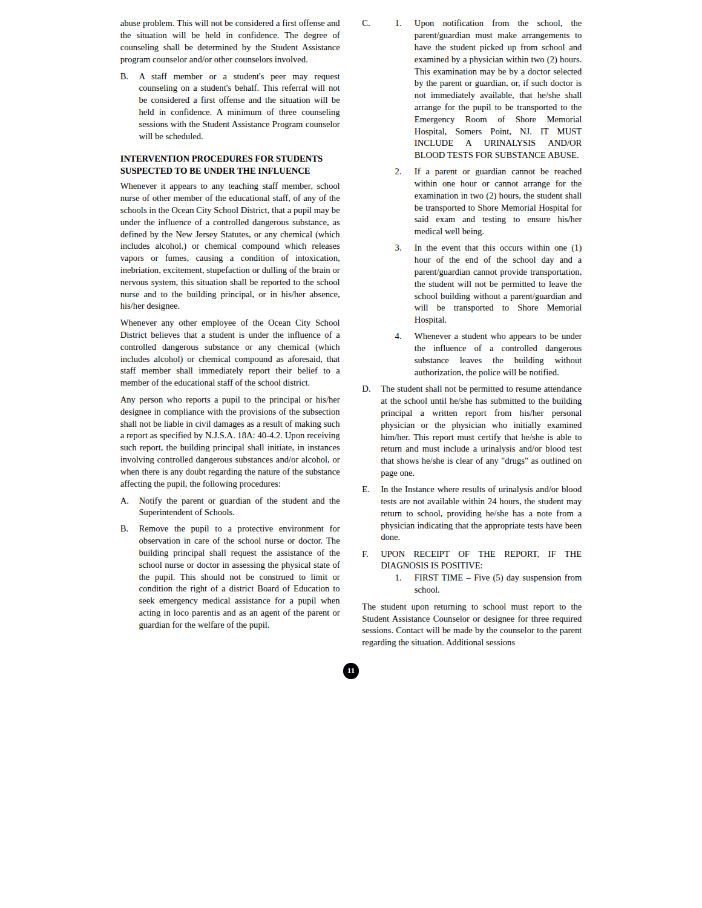abuse problem. This will not be considered a first offense and the situation will be held in confidence. The degree of counseling shall be determined by the Student Assistance program counselor and/or other counselors involved.
B. A staff member or a student's peer may request counseling on a student's behalf. This referral will not be considered a first offense and the situation will be held in confidence. A minimum of three counseling sessions with the Student Assistance Program counselor will be scheduled.
Intervention Procedures for Students Suspected to be Under the Influence
Whenever it appears to any teaching staff member, school nurse of other member of the educational staff, of any of the schools in the Ocean City School District, that a pupil may be under the influence of a controlled dangerous substance, as defined by the New Jersey Statutes, or any chemical (which includes alcohol,) or chemical compound which releases vapors or fumes, causing a condition of intoxication, inebriation, excitement, stupefaction or dulling of the brain or nervous system, this situation shall be reported to the school nurse and to the building principal, or in his/her absence, his/her designee.
Whenever any other employee of the Ocean City School District believes that a student is under the influence of a controlled dangerous substance or any chemical (which includes alcohol) or chemical compound as aforesaid, that staff member shall immediately report their belief to a member of the educational staff of the school district.
Any person who reports a pupil to the principal or his/her designee in compliance with the provisions of the subsection shall not be liable in civil damages as a result of making such a report as specified by N.J.S.A. 18A: 40-4.2. Upon receiving such report, the building principal shall initiate, in instances involving controlled dangerous substances and/or alcohol, or when there is any doubt regarding the nature of the substance affecting the pupil, the following procedures:
A. Notify the parent or guardian of the student and the Superintendent of Schools.
B. Remove the pupil to a protective environment for observation in care of the school nurse or doctor. The building principal shall request the assistance of the school nurse or doctor in assessing the physical state of the pupil. This should not be construed to limit or condition the right of a district Board of Education to seek emergency medical assistance for a pupil when acting in loco parentis and as an agent of the parent or guardian for the welfare of the pupil.
C.
1. Upon notification from the school, the parent/guardian must make arrangements to have the student picked up from school and examined by a physician within two (2) hours. This examination may be by a doctor selected by the parent or guardian, or, if such doctor is not immediately available, that he/she shall arrange for the pupil to be transported to the Emergency Room of Shore Memorial Hospital, Somers Point, NJ. It must include a urinalysis and/or blood tests for substance abuse.
2. If a parent or guardian cannot be reached within one hour or cannot arrange for the examination in two (2) hours, the student shall be transported to Shore Memorial Hospital for said exam and testing to ensure his/her medical well being.
3. In the event that this occurs within one (1) hour of the end of the school day and a parent/guardian cannot provide transportation, the student will not be permitted to leave the school building without a parent/guardian and will be transported to Shore Memorial Hospital.
4. Whenever a student who appears to be under the influence of a controlled dangerous substance leaves the building without authorization, the police will be notified.
D. The student shall not be permitted to resume attendance at the school until he/she has submitted to the building principal a written report from his/her personal physician or the physician who initially examined him/her. This report must certify that he/she is able to return and must include a urinalysis and/or blood test that shows he/she is clear of any "drugs" as outlined on page one.
E. In the Instance where results of urinalysis and/or blood tests are not available within 24 hours, the student may return to school, providing he/she has a note from a physician indicating that the appropriate tests have been done.
F. Upon receipt of the report, if the diagnosis is positive:
1. First time – Five (5) day suspension from school.
The student upon returning to school must report to the Student Assistance Counselor or designee for three required sessions. Contact will be made by the counselor to the parent regarding the situation. Additional sessions
11